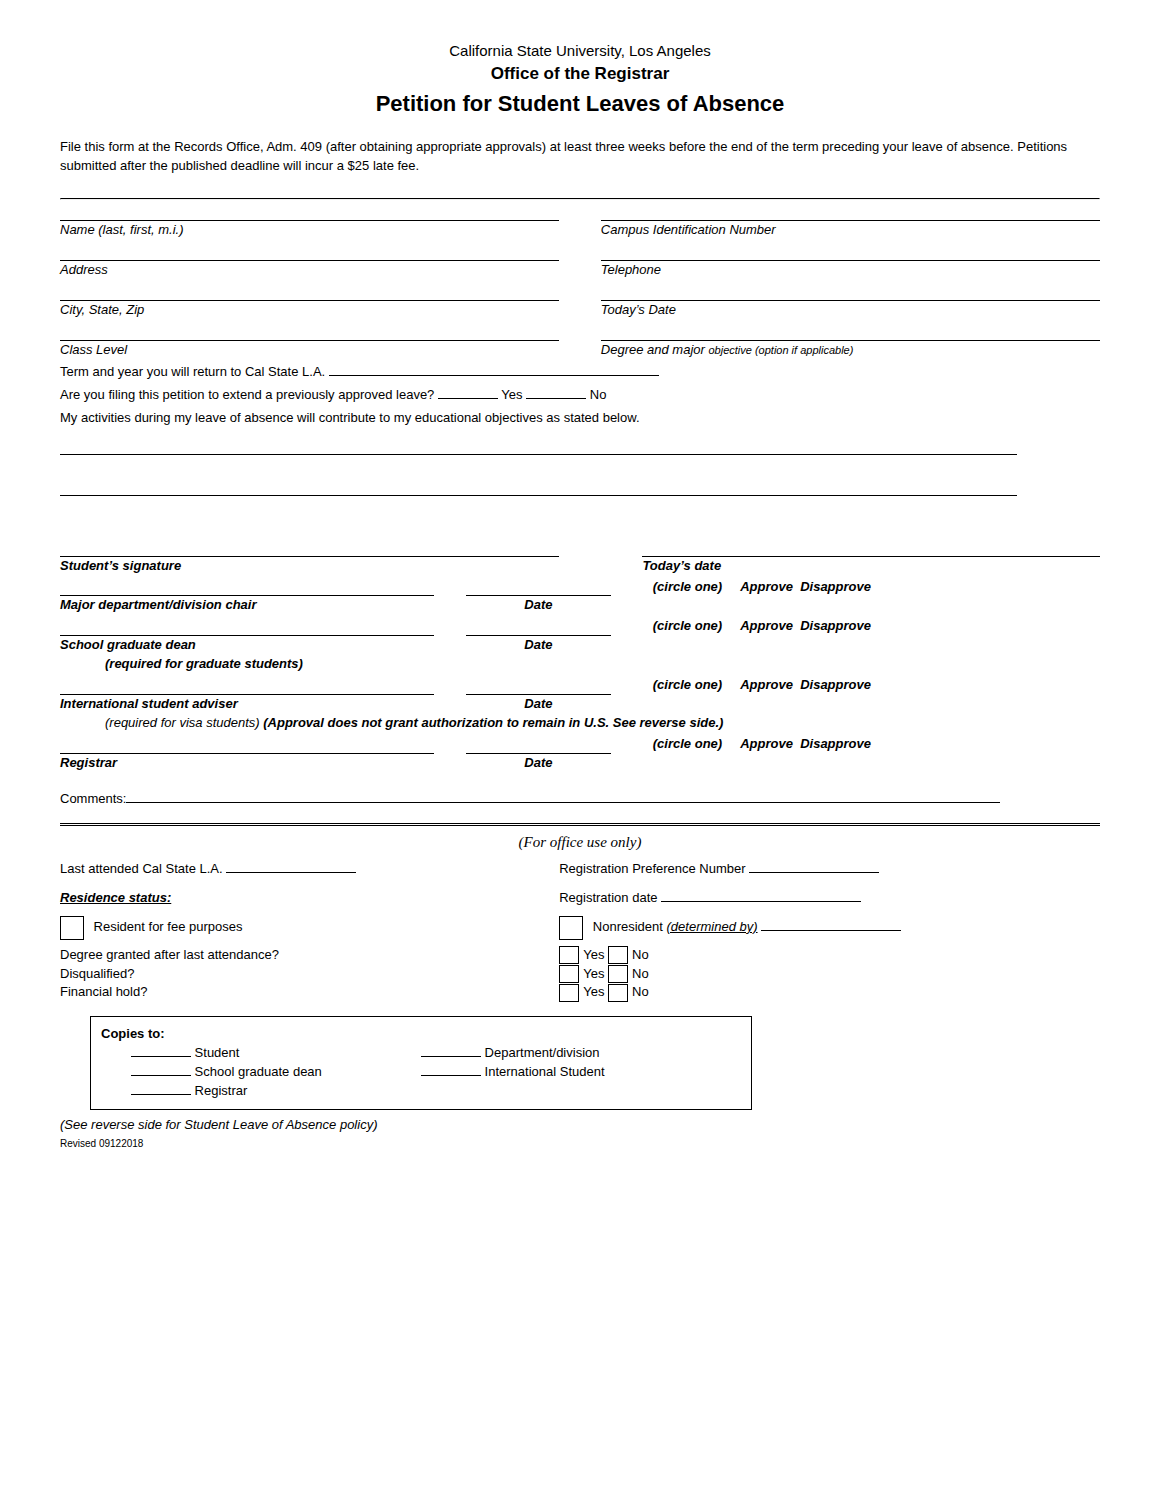California State University, Los Angeles
Office of the Registrar
Petition for Student Leaves of Absence
File this form at the Records Office, Adm. 409 (after obtaining appropriate approvals) at least three weeks before the end of the term preceding your leave of absence. Petitions submitted after the published deadline will incur a $25 late fee.
| Name (last, first, m.i.) | | Campus Identification Number |
| Address | | Telephone |
| City, State, Zip | | Today’s Date |
| Class Level | | Degree and major objective (option if applicable) |
Term and year you will return to Cal State L.A.
Are you filing this petition to extend a previously approved leave? Yes No
My activities during my leave of absence will contribute to my educational objectives as stated below.
| Student’s signature | | Today’s date |
| | | | | (circle one) Approve Disapprove |
| Major department/division chair | | Date | | |
| | | | | (circle one) Approve Disapprove |
| School graduate dean | | Date | | |
| (required for graduate students) |
| | | | | (circle one) Approve Disapprove |
| International student adviser | | Date | | |
| (required for visa students) (Approval does not grant authorization to remain in U.S. See reverse side.) |
| | | | | (circle one) Approve Disapprove |
| Registrar | | Date | | |
Comments:
(For office use only)
| Last attended Cal State L.A. | Registration Preference Number |
| Residence status: | Registration date |
| Resident for fee purposes | Nonresident (determined by) |
| Degree granted after last attendance? | Yes No |
| Disqualified? | Yes No |
| Financial hold? | Yes No |
Copies to:
| Student | Department/division |
| School graduate dean | International Student |
| Registrar | |
(See reverse side for Student Leave of Absence policy)
Revised 09122018